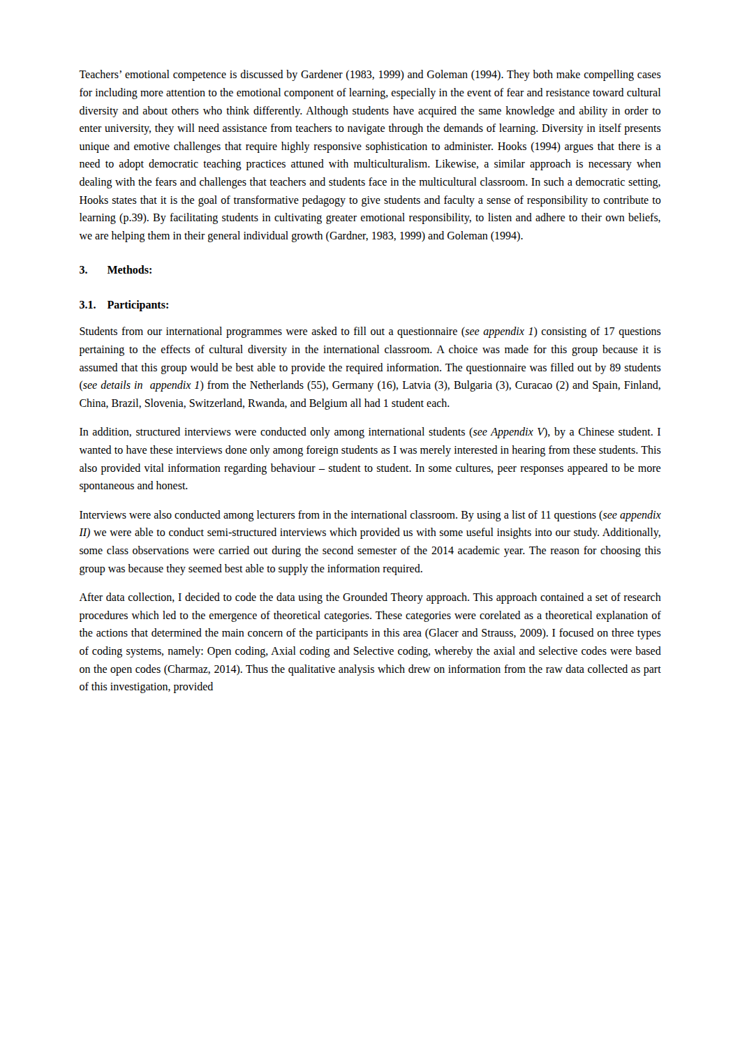Teachers’ emotional competence is discussed by Gardener (1983, 1999) and Goleman (1994). They both make compelling cases for including more attention to the emotional component of learning, especially in the event of fear and resistance toward cultural diversity and about others who think differently. Although students have acquired the same knowledge and ability in order to enter university, they will need assistance from teachers to navigate through the demands of learning. Diversity in itself presents unique and emotive challenges that require highly responsive sophistication to administer. Hooks (1994) argues that there is a need to adopt democratic teaching practices attuned with multiculturalism. Likewise, a similar approach is necessary when dealing with the fears and challenges that teachers and students face in the multicultural classroom. In such a democratic setting, Hooks states that it is the goal of transformative pedagogy to give students and faculty a sense of responsibility to contribute to learning (p.39). By facilitating students in cultivating greater emotional responsibility, to listen and adhere to their own beliefs, we are helping them in their general individual growth (Gardner, 1983, 1999) and Goleman (1994).
3. Methods:
3.1. Participants:
Students from our international programmes were asked to fill out a questionnaire (see appendix 1) consisting of 17 questions pertaining to the effects of cultural diversity in the international classroom. A choice was made for this group because it is assumed that this group would be best able to provide the required information. The questionnaire was filled out by 89 students (see details in appendix 1) from the Netherlands (55), Germany (16), Latvia (3), Bulgaria (3), Curacao (2) and Spain, Finland, China, Brazil, Slovenia, Switzerland, Rwanda, and Belgium all had 1 student each.
In addition, structured interviews were conducted only among international students (see Appendix V), by a Chinese student. I wanted to have these interviews done only among foreign students as I was merely interested in hearing from these students. This also provided vital information regarding behaviour – student to student. In some cultures, peer responses appeared to be more spontaneous and honest.
Interviews were also conducted among lecturers from in the international classroom. By using a list of 11 questions (see appendix II) we were able to conduct semi-structured interviews which provided us with some useful insights into our study. Additionally, some class observations were carried out during the second semester of the 2014 academic year. The reason for choosing this group was because they seemed best able to supply the information required.
After data collection, I decided to code the data using the Grounded Theory approach. This approach contained a set of research procedures which led to the emergence of theoretical categories. These categories were corelated as a theoretical explanation of the actions that determined the main concern of the participants in this area (Glacer and Strauss, 2009). I focused on three types of coding systems, namely: Open coding, Axial coding and Selective coding, whereby the axial and selective codes were based on the open codes (Charmaz, 2014). Thus the qualitative analysis which drew on information from the raw data collected as part of this investigation, provided